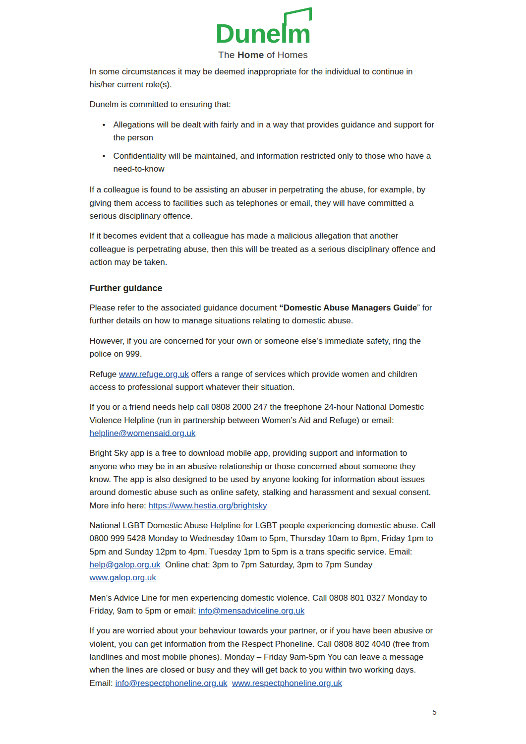Dunelm
The Home of Homes
In some circumstances it may be deemed inappropriate for the individual to continue in his/her current role(s).
Dunelm is committed to ensuring that:
Allegations will be dealt with fairly and in a way that provides guidance and support for the person
Confidentiality will be maintained, and information restricted only to those who have a need-to-know
If a colleague is found to be assisting an abuser in perpetrating the abuse, for example, by giving them access to facilities such as telephones or email, they will have committed a serious disciplinary offence.
If it becomes evident that a colleague has made a malicious allegation that another colleague is perpetrating abuse, then this will be treated as a serious disciplinary offence and action may be taken.
Further guidance
Please refer to the associated guidance document “Domestic Abuse Managers Guide” for further details on how to manage situations relating to domestic abuse.
However, if you are concerned for your own or someone else’s immediate safety, ring the police on 999.
Refuge www.refuge.org.uk offers a range of services which provide women and children access to professional support whatever their situation.
If you or a friend needs help call 0808 2000 247 the freephone 24-hour National Domestic Violence Helpline (run in partnership between Women’s Aid and Refuge) or email: helpline@womensaid.org.uk
Bright Sky app is a free to download mobile app, providing support and information to anyone who may be in an abusive relationship or those concerned about someone they know. The app is also designed to be used by anyone looking for information about issues around domestic abuse such as online safety, stalking and harassment and sexual consent. More info here: https://www.hestia.org/brightsky
National LGBT Domestic Abuse Helpline for LGBT people experiencing domestic abuse. Call 0800 999 5428 Monday to Wednesday 10am to 5pm, Thursday 10am to 8pm, Friday 1pm to 5pm and Sunday 12pm to 4pm. Tuesday 1pm to 5pm is a trans specific service. Email: help@galop.org.uk Online chat: 3pm to 7pm Saturday, 3pm to 7pm Sunday www.galop.org.uk
Men’s Advice Line for men experiencing domestic violence. Call 0808 801 0327 Monday to Friday, 9am to 5pm or email: info@mensadviceline.org.uk
If you are worried about your behaviour towards your partner, or if you have been abusive or violent, you can get information from the Respect Phoneline. Call 0808 802 4040 (free from landlines and most mobile phones). Monday – Friday 9am-5pm You can leave a message when the lines are closed or busy and they will get back to you within two working days. Email: info@respectphoneline.org.uk www.respectphoneline.org.uk
5